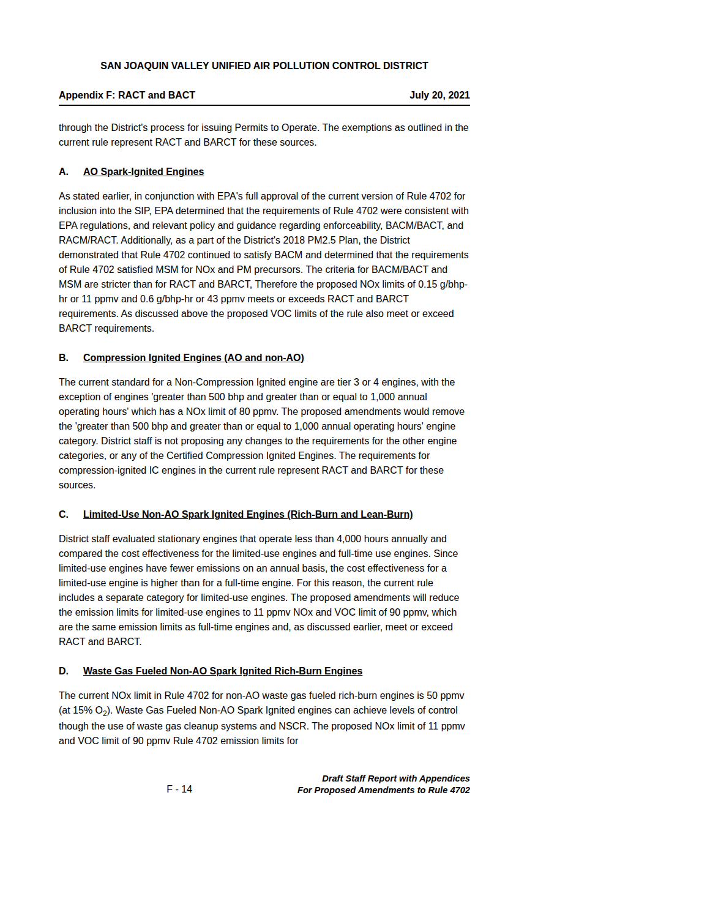SAN JOAQUIN VALLEY UNIFIED AIR POLLUTION CONTROL DISTRICT
Appendix F: RACT and BACT July 20, 2021
through the District's process for issuing Permits to Operate. The exemptions as outlined in the current rule represent RACT and BARCT for these sources.
A. AO Spark-Ignited Engines
As stated earlier, in conjunction with EPA's full approval of the current version of Rule 4702 for inclusion into the SIP, EPA determined that the requirements of Rule 4702 were consistent with EPA regulations, and relevant policy and guidance regarding enforceability, BACM/BACT, and RACM/RACT. Additionally, as a part of the District's 2018 PM2.5 Plan, the District demonstrated that Rule 4702 continued to satisfy BACM and determined that the requirements of Rule 4702 satisfied MSM for NOx and PM precursors. The criteria for BACM/BACT and MSM are stricter than for RACT and BARCT, Therefore the proposed NOx limits of 0.15 g/bhp-hr or 11 ppmv and 0.6 g/bhp-hr or 43 ppmv meets or exceeds RACT and BARCT requirements. As discussed above the proposed VOC limits of the rule also meet or exceed BARCT requirements.
B. Compression Ignited Engines (AO and non-AO)
The current standard for a Non-Compression Ignited engine are tier 3 or 4 engines, with the exception of engines 'greater than 500 bhp and greater than or equal to 1,000 annual operating hours' which has a NOx limit of 80 ppmv. The proposed amendments would remove the 'greater than 500 bhp and greater than or equal to 1,000 annual operating hours' engine category. District staff is not proposing any changes to the requirements for the other engine categories, or any of the Certified Compression Ignited Engines. The requirements for compression-ignited IC engines in the current rule represent RACT and BARCT for these sources.
C. Limited-Use Non-AO Spark Ignited Engines (Rich-Burn and Lean-Burn)
District staff evaluated stationary engines that operate less than 4,000 hours annually and compared the cost effectiveness for the limited-use engines and full-time use engines. Since limited-use engines have fewer emissions on an annual basis, the cost effectiveness for a limited-use engine is higher than for a full-time engine. For this reason, the current rule includes a separate category for limited-use engines. The proposed amendments will reduce the emission limits for limited-use engines to 11 ppmv NOx and VOC limit of 90 ppmv, which are the same emission limits as full-time engines and, as discussed earlier, meet or exceed RACT and BARCT.
D. Waste Gas Fueled Non-AO Spark Ignited Rich-Burn Engines
The current NOx limit in Rule 4702 for non-AO waste gas fueled rich-burn engines is 50 ppmv (at 15% O2). Waste Gas Fueled Non-AO Spark Ignited engines can achieve levels of control though the use of waste gas cleanup systems and NSCR. The proposed NOx limit of 11 ppmv and VOC limit of 90 ppmv Rule 4702 emission limits for
F - 14 Draft Staff Report with Appendices
For Proposed Amendments to Rule 4702